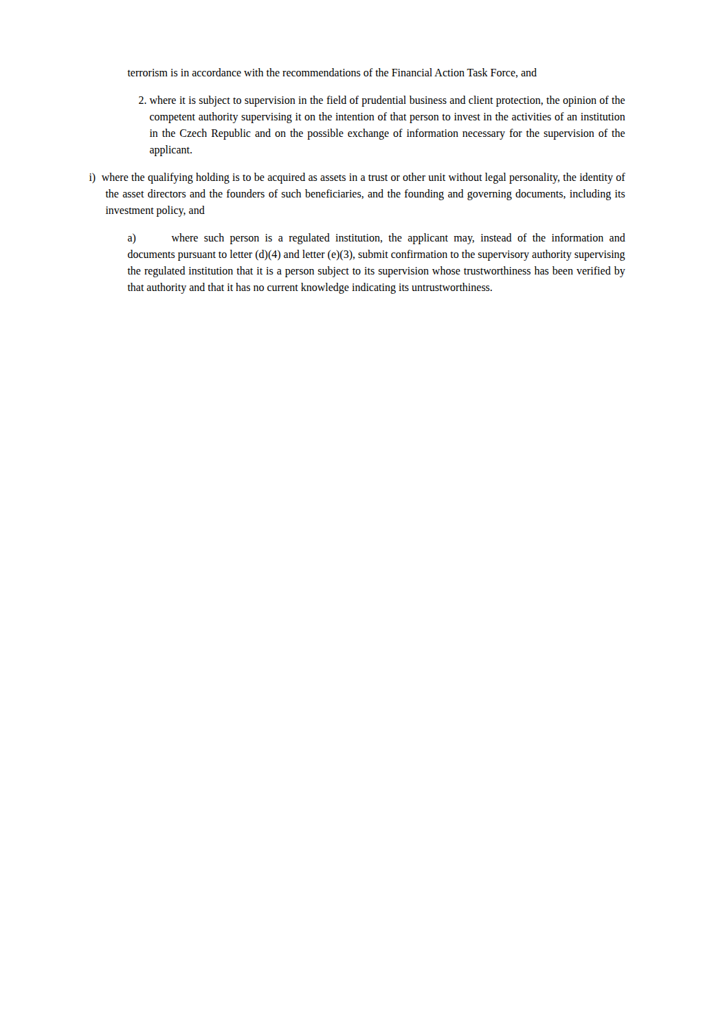terrorism is in accordance with the recommendations of the Financial Action Task Force, and
where it is subject to supervision in the field of prudential business and client protection, the opinion of the competent authority supervising it on the intention of that person to invest in the activities of an institution in the Czech Republic and on the possible exchange of information necessary for the supervision of the applicant.
i) where the qualifying holding is to be acquired as assets in a trust or other unit without legal personality, the identity of the asset directors and the founders of such beneficiaries, and the founding and governing documents, including its investment policy, and
a) where such person is a regulated institution, the applicant may, instead of the information and documents pursuant to letter (d)(4) and letter (e)(3), submit confirmation to the supervisory authority supervising the regulated institution that it is a person subject to its supervision whose trustworthiness has been verified by that authority and that it has no current knowledge indicating its untrustworthiness.